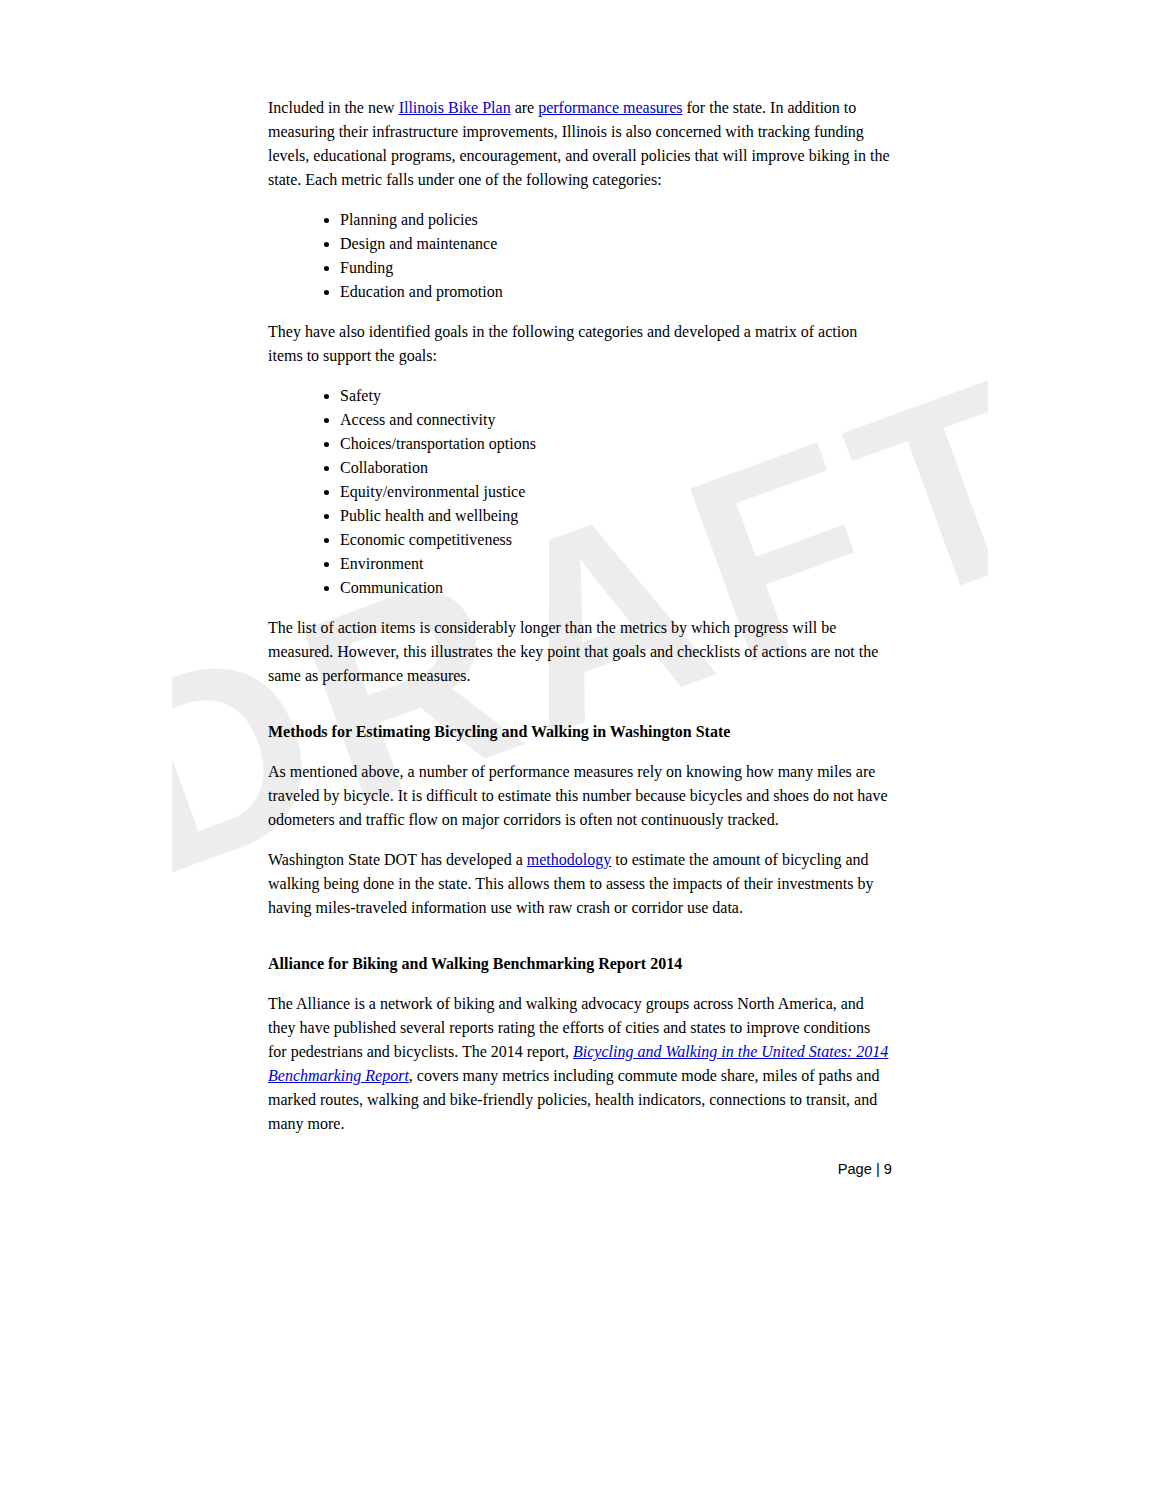DRAFT
Included in the new Illinois Bike Plan are performance measures for the state. In addition to measuring their infrastructure improvements, Illinois is also concerned with tracking funding levels, educational programs, encouragement, and overall policies that will improve biking in the state. Each metric falls under one of the following categories:
Planning and policies
Design and maintenance
Funding
Education and promotion
They have also identified goals in the following categories and developed a matrix of action items to support the goals:
Safety
Access and connectivity
Choices/transportation options
Collaboration
Equity/environmental justice
Public health and wellbeing
Economic competitiveness
Environment
Communication
The list of action items is considerably longer than the metrics by which progress will be measured. However, this illustrates the key point that goals and checklists of actions are not the same as performance measures.
Methods for Estimating Bicycling and Walking in Washington State
As mentioned above, a number of performance measures rely on knowing how many miles are traveled by bicycle. It is difficult to estimate this number because bicycles and shoes do not have odometers and traffic flow on major corridors is often not continuously tracked.
Washington State DOT has developed a methodology to estimate the amount of bicycling and walking being done in the state. This allows them to assess the impacts of their investments by having miles-traveled information use with raw crash or corridor use data.
Alliance for Biking and Walking Benchmarking Report 2014
The Alliance is a network of biking and walking advocacy groups across North America, and they have published several reports rating the efforts of cities and states to improve conditions for pedestrians and bicyclists. The 2014 report, Bicycling and Walking in the United States: 2014 Benchmarking Report, covers many metrics including commute mode share, miles of paths and marked routes, walking and bike-friendly policies, health indicators, connections to transit, and many more.
Page | 9